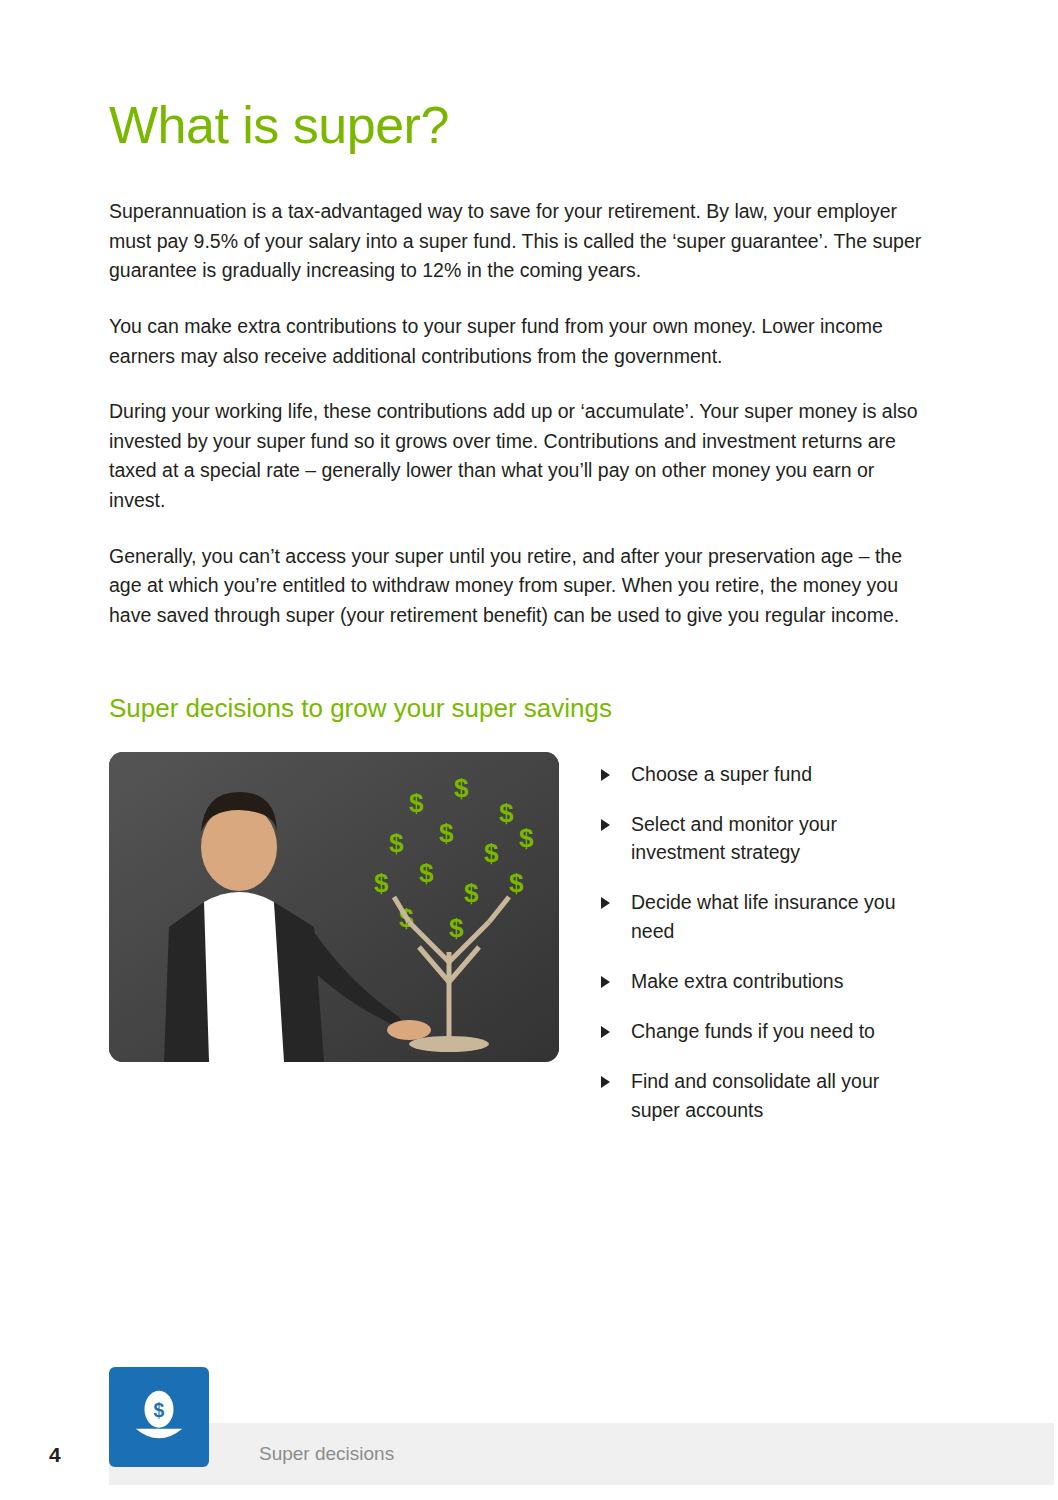What is super?
Superannuation is a tax-advantaged way to save for your retirement. By law, your employer must pay 9.5% of your salary into a super fund. This is called the ‘super guarantee’. The super guarantee is gradually increasing to 12% in the coming years.
You can make extra contributions to your super fund from your own money. Lower income earners may also receive additional contributions from the government.
During your working life, these contributions add up or ‘accumulate’. Your super money is also invested by your super fund so it grows over time. Contributions and investment returns are taxed at a special rate – generally lower than what you’ll pay on other money you earn or invest.
Generally, you can’t access your super until you retire, and after your preservation age – the age at which you’re entitled to withdraw money from super. When you retire, the money you have saved through super (your retirement benefit) can be used to give you regular income.
Super decisions to grow your super savings
Choose a super fund
Select and monitor your investment strategy
Decide what life insurance you need
Make extra contributions
Change funds if you need to
Find and consolidate all your super accounts
Super decisions
$
4